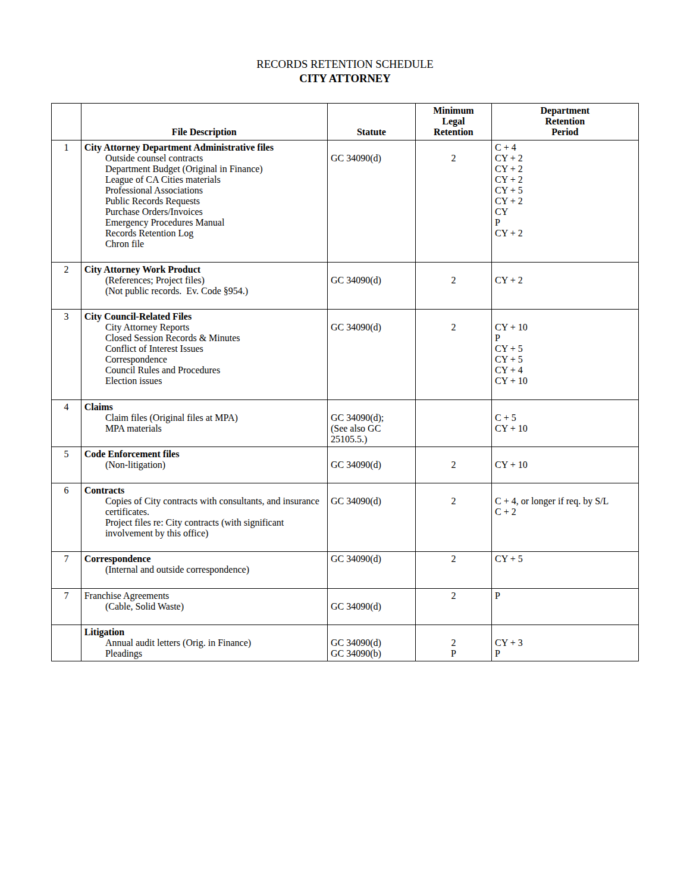RECORDS RETENTION SCHEDULECITY ATTORNEY
| | File Description | Statute | Minimum Legal Retention | Department Retention Period |
| --- | --- | --- | --- | --- |
| 1 | City Attorney Department Administrative files Outside counsel contracts Department Budget (Original in Finance) League of CA Cities materials Professional Associations Public Records Requests Purchase Orders/Invoices Emergency Procedures Manual Records Retention Log Chron file | GC 34090(d) | 2 | C + 4 CY + 2 CY + 2 CY + 2 CY + 5 CY + 2 CY P CY + 2 |
| 2 | City Attorney Work Product (References; Project files) (Not public records. Ev. Code §954.) | GC 34090(d) | 2 | CY + 2 |
| 3 | City Council-Related Files City Attorney Reports Closed Session Records & Minutes Conflict of Interest Issues Correspondence Council Rules and Procedures Election issues | GC 34090(d) | 2 | CY + 10 P CY + 5 CY + 5 CY + 4 CY + 10 |
| 4 | Claims Claim files (Original files at MPA) MPA materials | GC 34090(d); (See also GC 25105.5.) | | C + 5 CY + 10 |
| 5 | Code Enforcement files (Non-litigation) | GC 34090(d) | 2 | CY + 10 |
| 6 | Contracts Copies of City contracts with consultants, and insurance certificates. Project files re: City contracts (with significant involvement by this office) | GC 34090(d) | 2 | C + 4, or longer if req. by S/L C + 2 |
| 7 | Correspondence (Internal and outside correspondence) | GC 34090(d) | 2 | CY + 5 |
| 7 | Franchise Agreements (Cable, Solid Waste) | GC 34090(d) | 2 | P |
| | Litigation Annual audit letters (Orig. in Finance) Pleadings | GC 34090(d) GC 34090(b) | 2 P | CY + 3 P |